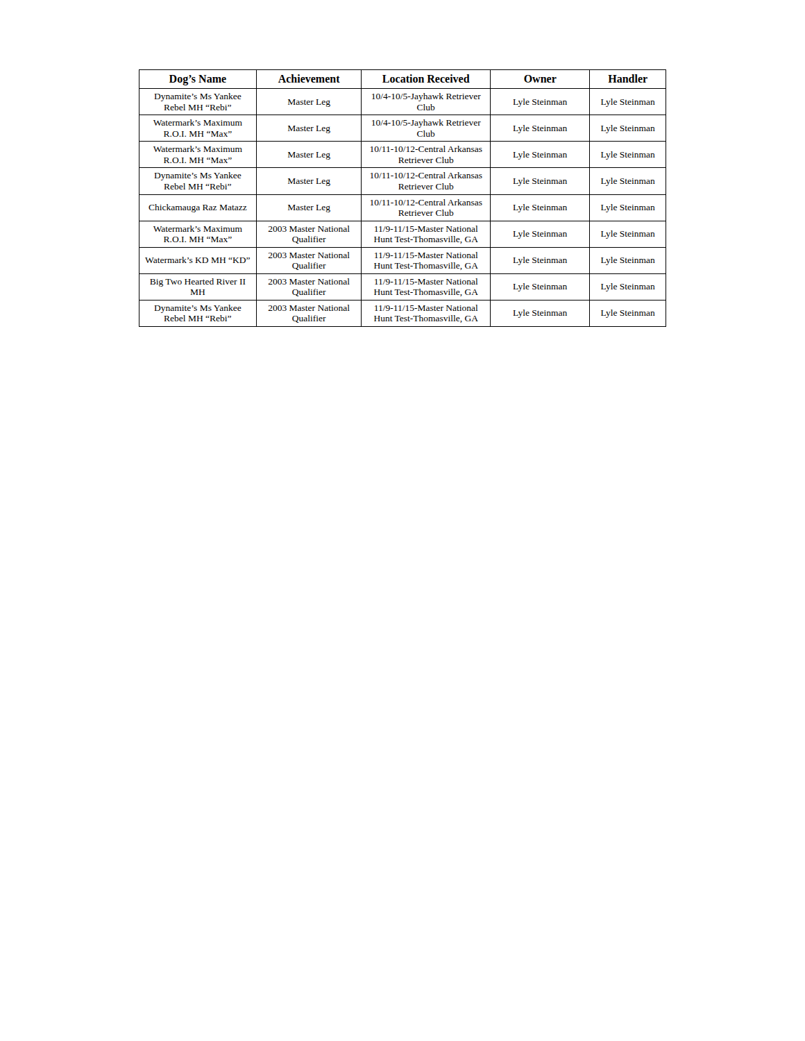| Dog’s Name | Achievement | Location Received | Owner | Handler |
| --- | --- | --- | --- | --- |
| Dynamite’s Ms Yankee Rebel MH “Rebi” | Master Leg | 10/4-10/5-Jayhawk Retriever Club | Lyle Steinman | Lyle Steinman |
| Watermark’s Maximum R.O.I. MH “Max” | Master Leg | 10/4-10/5-Jayhawk Retriever Club | Lyle Steinman | Lyle Steinman |
| Watermark’s Maximum R.O.I. MH “Max” | Master Leg | 10/11-10/12-Central Arkansas Retriever Club | Lyle Steinman | Lyle Steinman |
| Dynamite’s Ms Yankee Rebel MH “Rebi” | Master Leg | 10/11-10/12-Central Arkansas Retriever Club | Lyle Steinman | Lyle Steinman |
| Chickamauga Raz Matazz | Master Leg | 10/11-10/12-Central Arkansas Retriever Club | Lyle Steinman | Lyle Steinman |
| Watermark’s Maximum R.O.I. MH “Max” | 2003 Master National Qualifier | 11/9-11/15-Master National Hunt Test-Thomasville, GA | Lyle Steinman | Lyle Steinman |
| Watermark’s KD MH “KD” | 2003 Master National Qualifier | 11/9-11/15-Master National Hunt Test-Thomasville, GA | Lyle Steinman | Lyle Steinman |
| Big Two Hearted River II MH | 2003 Master National Qualifier | 11/9-11/15-Master National Hunt Test-Thomasville, GA | Lyle Steinman | Lyle Steinman |
| Dynamite’s Ms Yankee Rebel MH “Rebi” | 2003 Master National Qualifier | 11/9-11/15-Master National Hunt Test-Thomasville, GA | Lyle Steinman | Lyle Steinman |